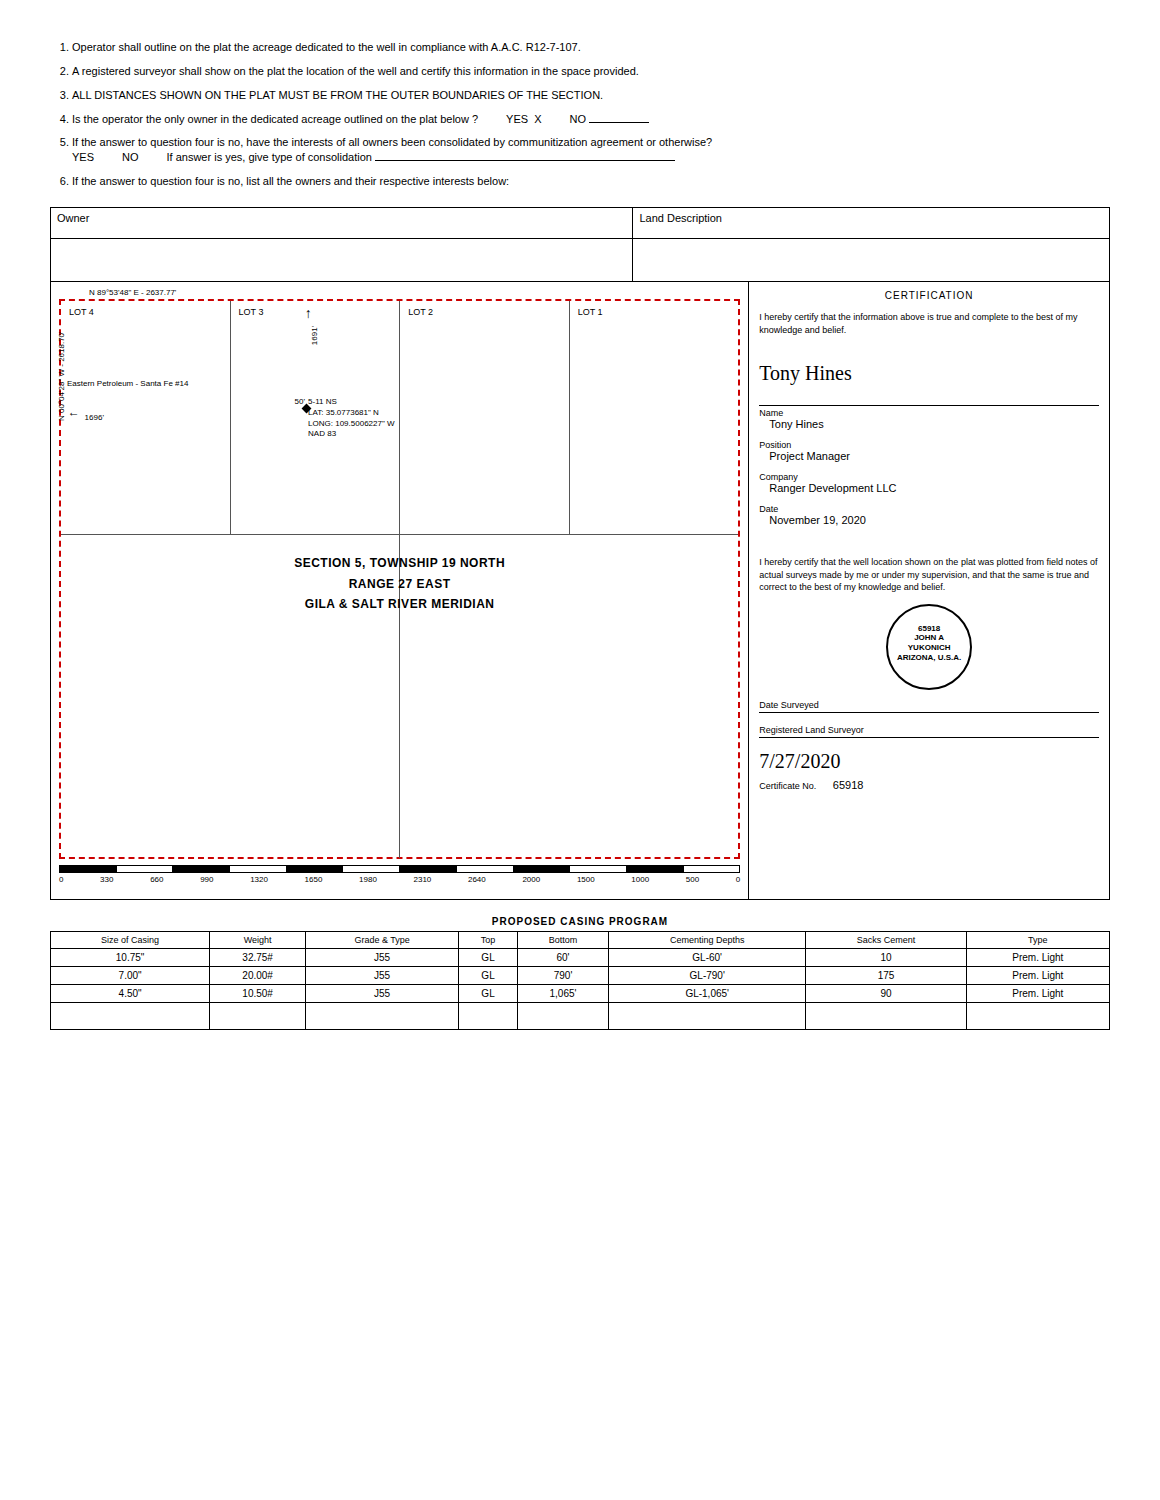Operator shall outline on the plat the acreage dedicated to the well in compliance with A.A.C. R12-7-107.
A registered surveyor shall show on the plat the location of the well and certify this information in the space provided.
All distances shown on the plat must be from the outer boundaries of the section.
Is the operator the only owner in the dedicated acreage outlined on the plat below ? YES X NO
If the answer to question four is no, have the interests of all owners been consolidated by communitization agreement or otherwise?
YES NO If answer is yes, give type of consolidation
If the answer to question four is no, list all the owners and their respective interests below:
| Owner | Land Description |
N 89°53'48" E - 2637.77'
N 00°04'28" W - 2618.70'
LOT 4
Eastern Petroleum - Santa Fe #14
←
1696'
LOT 3
↑
1691'
50'
5-11 NS
LAT: 35.0773681" N
LONG: 109.5006227" W
NAD 83
LOT 2
LOT 1
SECTION 5, TOWNSHIP 19 NORTH
RANGE 27 EAST
GILA & SALT RIVER MERIDIAN
033066099013201650198023102640 2000150010005000
CERTIFICATION
I hereby certify that the information above is true and complete to the best of my knowledge and belief.
Tony Hines
Name
Tony Hines
Position
Project Manager
Company
Ranger Development LLC
Date
November 19, 2020
I hereby certify that the well location shown on the plat was plotted from field notes of actual surveys made by me or under my supervision, and that the same is true and correct to the best of my knowledge and belief.
65918
JOHN A
YUKONICH
ARIZONA, U.S.A.
Date Surveyed
Registered Land Surveyor
7/27/2020
Certificate No. 65918
PROPOSED CASING PROGRAM
| Size of Casing | Weight | Grade & Type | Top | Bottom | Cementing Depths | Sacks Cement | Type |
| --- | --- | --- | --- | --- | --- | --- | --- |
| 10.75" | 32.75# | J55 | GL | 60' | GL-60' | 10 | Prem. Light |
| 7.00" | 20.00# | J55 | GL | 790' | GL-790' | 175 | Prem. Light |
| 4.50" | 10.50# | J55 | GL | 1,065' | GL-1,065' | 90 | Prem. Light |